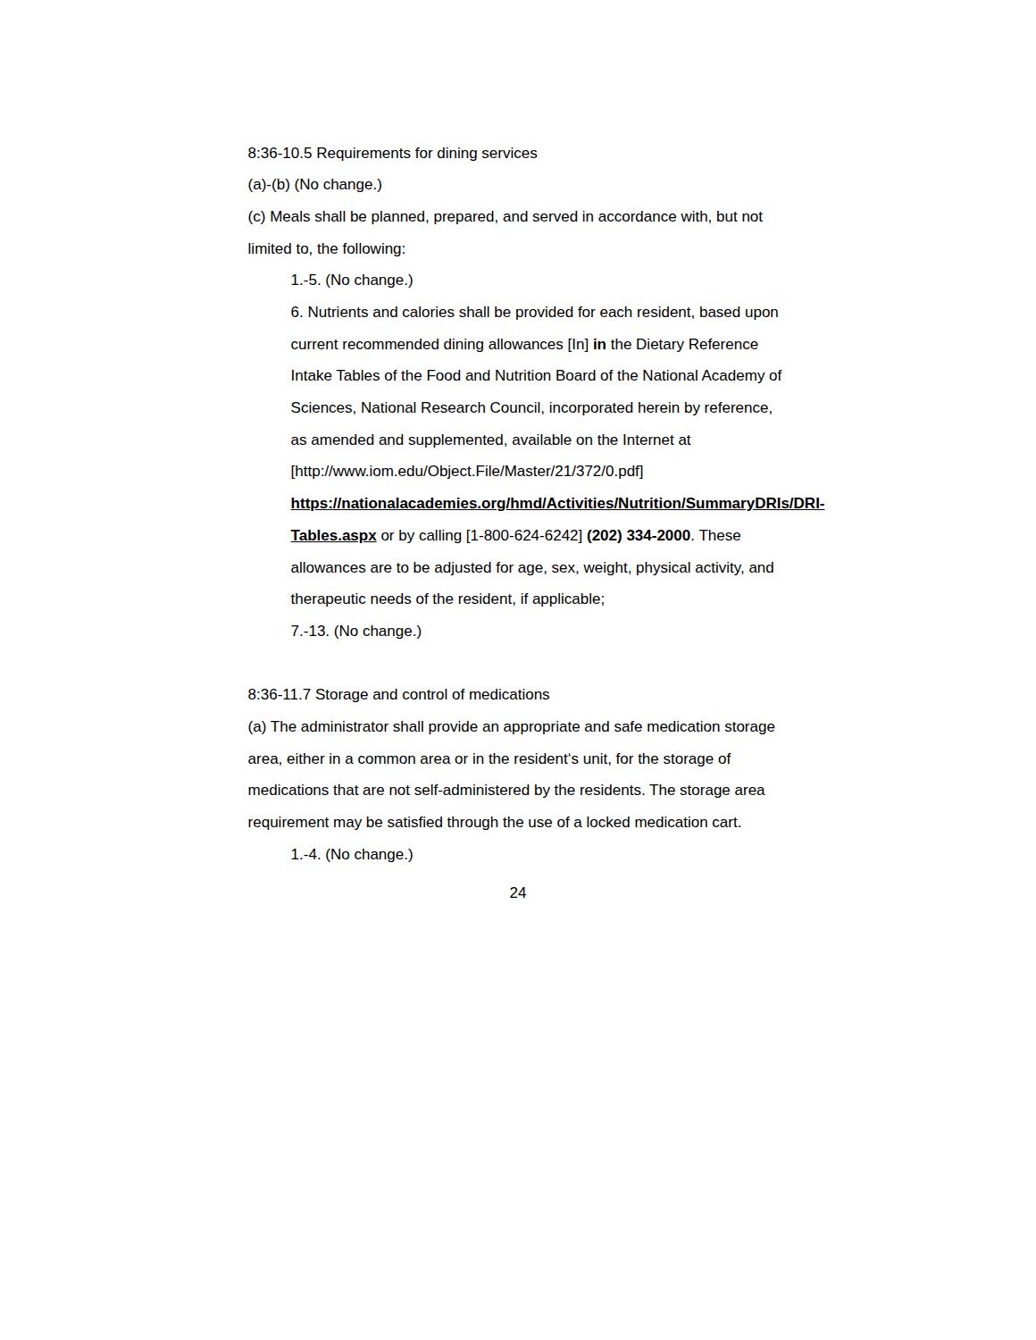8:36-10.5 Requirements for dining services
(a)-(b) (No change.)
(c) Meals shall be planned, prepared, and served in accordance with, but not limited to, the following:
1.-5. (No change.)
6. Nutrients and calories shall be provided for each resident, based upon current recommended dining allowances [In] in the Dietary Reference Intake Tables of the Food and Nutrition Board of the National Academy of Sciences, National Research Council, incorporated herein by reference, as amended and supplemented, available on the Internet at [http://www.iom.edu/Object.File/Master/21/372/0.pdf] https://nationalacademies.org/hmd/Activities/Nutrition/SummaryDRIs/DRI-Tables.aspx or by calling [1-800-624-6242] (202) 334-2000. These allowances are to be adjusted for age, sex, weight, physical activity, and therapeutic needs of the resident, if applicable;
7.-13. (No change.)
8:36-11.7 Storage and control of medications
(a) The administrator shall provide an appropriate and safe medication storage area, either in a common area or in the resident‘s unit, for the storage of medications that are not self-administered by the residents. The storage area requirement may be satisfied through the use of a locked medication cart.
1.-4. (No change.)
24